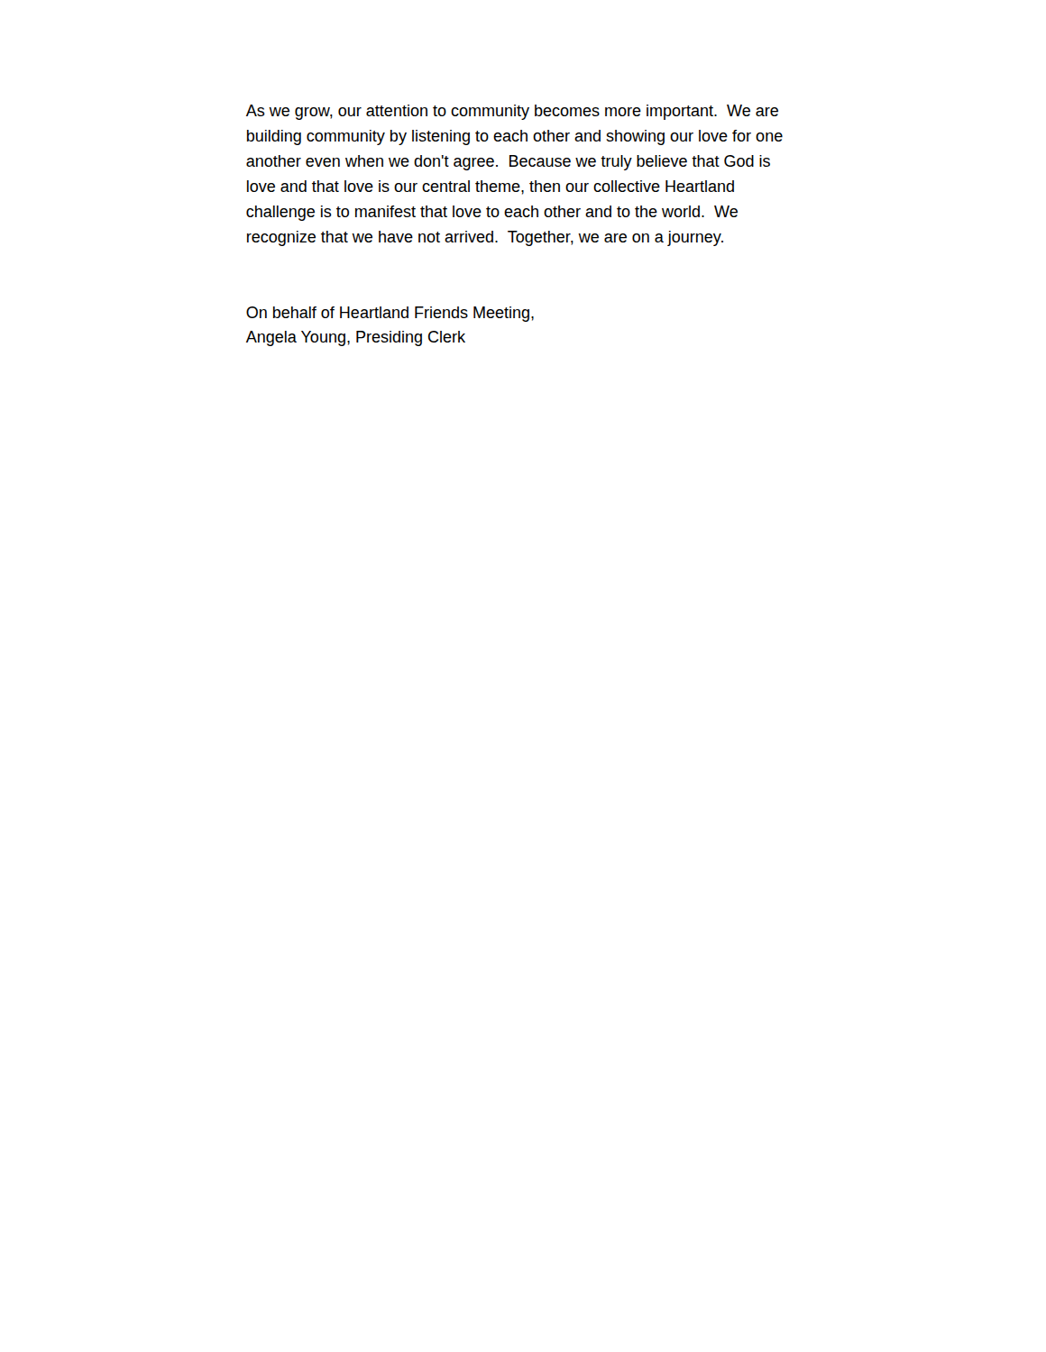As we grow, our attention to community becomes more important. We are building community by listening to each other and showing our love for one another even when we don't agree. Because we truly believe that God is love and that love is our central theme, then our collective Heartland challenge is to manifest that love to each other and to the world. We recognize that we have not arrived. Together, we are on a journey.
On behalf of Heartland Friends Meeting,
Angela Young, Presiding Clerk